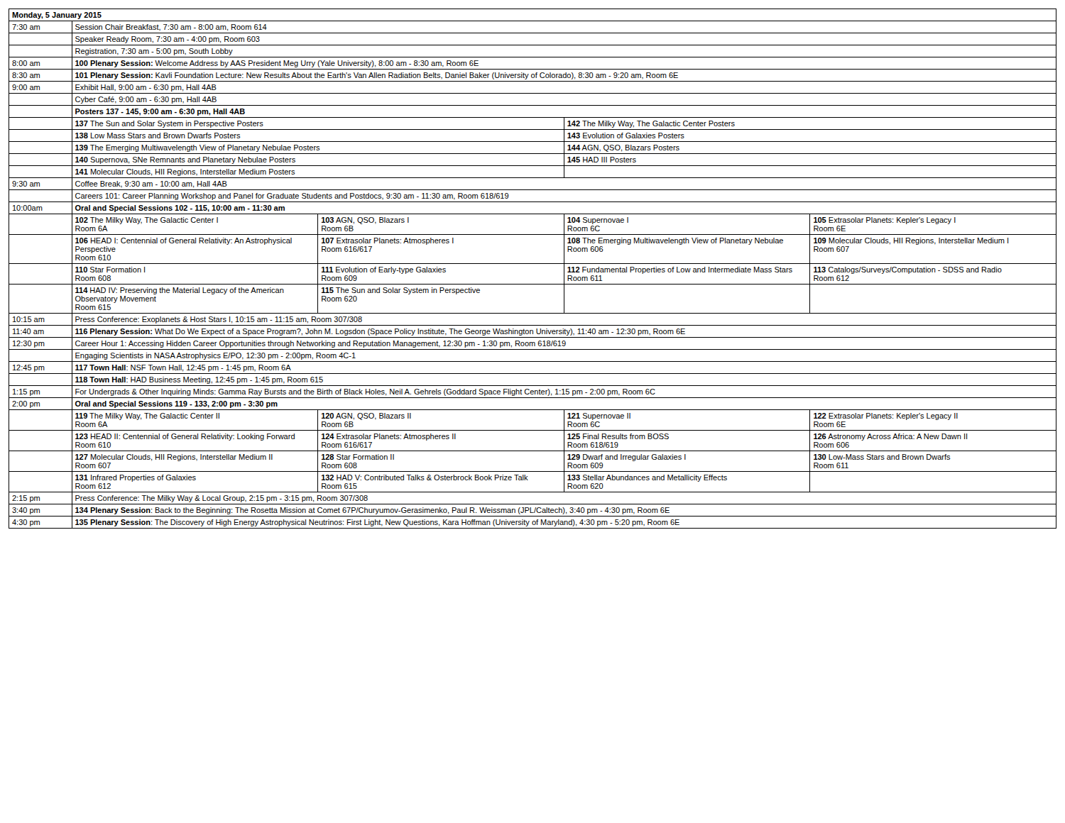| Monday, 5 January 2015 |
| 7:30 am | Session Chair Breakfast, 7:30 am - 8:00 am, Room 614 |
| | Speaker Ready Room, 7:30 am - 4:00 pm, Room 603 |
| | Registration, 7:30 am - 5:00 pm, South Lobby |
| 8:00 am | 100 Plenary Session: Welcome Address by AAS President Meg Urry (Yale University), 8:00 am - 8:30 am, Room 6E |
| 8:30 am | 101 Plenary Session: Kavli Foundation Lecture: New Results About the Earth's Van Allen Radiation Belts, Daniel Baker (University of Colorado), 8:30 am - 9:20 am, Room 6E |
| 9:00 am | Exhibit Hall, 9:00 am - 6:30 pm, Hall 4AB |
| | Cyber Café, 9:00 am - 6:30 pm, Hall 4AB |
| | Posters 137 - 145, 9:00 am - 6:30 pm, Hall 4AB |
| | 137 The Sun and Solar System in Perspective Posters | 142 The Milky Way, The Galactic Center Posters |
| | 138 Low Mass Stars and Brown Dwarfs Posters | 143 Evolution of Galaxies Posters |
| | 139 The Emerging Multiwavelength View of Planetary Nebulae Posters | 144 AGN, QSO, Blazars Posters |
| | 140 Supernova, SNe Remnants and Planetary Nebulae Posters | 145 HAD III Posters |
| | 141 Molecular Clouds, HII Regions, Interstellar Medium Posters | |
| 9:30 am | Coffee Break, 9:30 am - 10:00 am, Hall 4AB |
| | Careers 101: Career Planning Workshop and Panel for Graduate Students and Postdocs, 9:30 am - 11:30 am, Room 618/619 |
| 10:00am | Oral and Special Sessions 102 - 115, 10:00 am - 11:30 am |
| | 102 The Milky Way, The Galactic Center I Room 6A | 103 AGN, QSO, Blazars I Room 6B | 104 Supernovae I Room 6C | 105 Extrasolar Planets: Kepler's Legacy I Room 6E |
| | 106 HEAD I: Centennial of General Relativity: An Astrophysical Perspective Room 610 | 107 Extrasolar Planets: Atmospheres I Room 616/617 | 108 The Emerging Multiwavelength View of Planetary Nebulae Room 606 | 109 Molecular Clouds, HII Regions, Interstellar Medium I Room 607 |
| | 110 Star Formation I Room 608 | 111 Evolution of Early-type Galaxies Room 609 | 112 Fundamental Properties of Low and Intermediate Mass Stars Room 611 | 113 Catalogs/Surveys/Computation - SDSS and Radio Room 612 |
| | 114 HAD IV: Preserving the Material Legacy of the American Observatory Movement Room 615 | 115 The Sun and Solar System in Perspective Room 620 | | |
| 10:15 am | Press Conference: Exoplanets & Host Stars I, 10:15 am - 11:15 am, Room 307/308 |
| 11:40 am | 116 Plenary Session: What Do We Expect of a Space Program?, John M. Logsdon (Space Policy Institute, The George Washington University), 11:40 am - 12:30 pm, Room 6E |
| 12:30 pm | Career Hour 1: Accessing Hidden Career Opportunities through Networking and Reputation Management, 12:30 pm - 1:30 pm, Room 618/619 |
| | Engaging Scientists in NASA Astrophysics E/PO, 12:30 pm - 2:00pm, Room 4C-1 |
| 12:45 pm | 117 Town Hall : NSF Town Hall, 12:45 pm - 1:45 pm, Room 6A |
| | 118 Town Hall : HAD Business Meeting, 12:45 pm - 1:45 pm, Room 615 |
| 1:15 pm | For Undergrads & Other Inquiring Minds: Gamma Ray Bursts and the Birth of Black Holes, Neil A. Gehrels (Goddard Space Flight Center), 1:15 pm - 2:00 pm, Room 6C |
| 2:00 pm | Oral and Special Sessions 119 - 133, 2:00 pm - 3:30 pm |
| | 119 The Milky Way, The Galactic Center II Room 6A | 120 AGN, QSO, Blazars II Room 6B | 121 Supernovae II Room 6C | 122 Extrasolar Planets: Kepler's Legacy II Room 6E |
| | 123 HEAD II: Centennial of General Relativity: Looking Forward Room 610 | 124 Extrasolar Planets: Atmospheres II Room 616/617 | 125 Final Results from BOSS Room 618/619 | 126 Astronomy Across Africa: A New Dawn II Room 606 |
| | 127 Molecular Clouds, HII Regions, Interstellar Medium II Room 607 | 128 Star Formation II Room 608 | 129 Dwarf and Irregular Galaxies I Room 609 | 130 Low-Mass Stars and Brown Dwarfs Room 611 |
| | 131 Infrared Properties of Galaxies Room 612 | 132 HAD V: Contributed Talks & Osterbrock Book Prize Talk Room 615 | 133 Stellar Abundances and Metallicity Effects Room 620 | |
| 2:15 pm | Press Conference: The Milky Way & Local Group, 2:15 pm - 3:15 pm, Room 307/308 |
| 3:40 pm | 134 Plenary Session : Back to the Beginning: The Rosetta Mission at Comet 67P/Churyumov-Gerasimenko, Paul R. Weissman (JPL/Caltech), 3:40 pm - 4:30 pm, Room 6E |
| 4:30 pm | 135 Plenary Session : The Discovery of High Energy Astrophysical Neutrinos: First Light, New Questions, Kara Hoffman (University of Maryland), 4:30 pm - 5:20 pm, Room 6E |